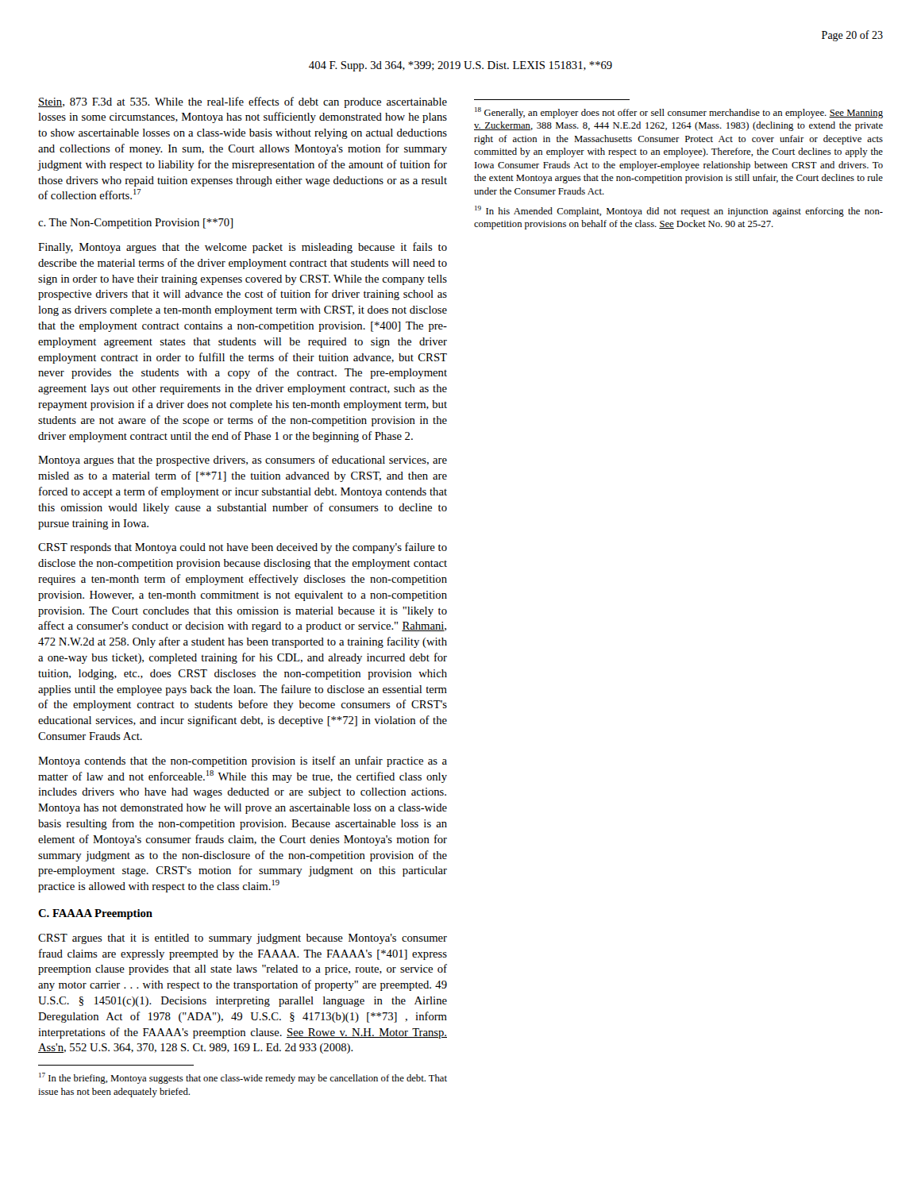Page 20 of 23
404 F. Supp. 3d 364, *399; 2019 U.S. Dist. LEXIS 151831, **69
Stein, 873 F.3d at 535. While the real-life effects of debt can produce ascertainable losses in some circumstances, Montoya has not sufficiently demonstrated how he plans to show ascertainable losses on a class-wide basis without relying on actual deductions and collections of money. In sum, the Court allows Montoya's motion for summary judgment with respect to liability for the misrepresentation of the amount of tuition for those drivers who repaid tuition expenses through either wage deductions or as a result of collection efforts.17
c. The Non-Competition Provision [**70]
Finally, Montoya argues that the welcome packet is misleading because it fails to describe the material terms of the driver employment contract that students will need to sign in order to have their training expenses covered by CRST. While the company tells prospective drivers that it will advance the cost of tuition for driver training school as long as drivers complete a ten-month employment term with CRST, it does not disclose that the employment contract contains a non-competition provision. [*400] The pre-employment agreement states that students will be required to sign the driver employment contract in order to fulfill the terms of their tuition advance, but CRST never provides the students with a copy of the contract. The pre-employment agreement lays out other requirements in the driver employment contract, such as the repayment provision if a driver does not complete his ten-month employment term, but students are not aware of the scope or terms of the non-competition provision in the driver employment contract until the end of Phase 1 or the beginning of Phase 2.
Montoya argues that the prospective drivers, as consumers of educational services, are misled as to a material term of [**71] the tuition advanced by CRST, and then are forced to accept a term of employment or incur substantial debt. Montoya contends that this omission would likely cause a substantial number of consumers to decline to pursue training in Iowa.
CRST responds that Montoya could not have been deceived by the company's failure to disclose the non-competition provision because disclosing that the employment contact requires a ten-month term of employment effectively discloses the non-competition provision. However, a ten-month commitment is not equivalent to a non-competition provision. The Court concludes that this omission is material because it is "likely to affect a consumer's conduct or decision with regard to a product or service." Rahmani, 472 N.W.2d at 258. Only after a student has been transported to a training facility (with a one-way bus ticket), completed training for his CDL, and already incurred debt for tuition, lodging, etc., does CRST discloses the non-competition provision which applies until the employee pays back the loan. The failure to disclose an essential term of the employment contract to students before they become consumers of CRST's educational services, and incur significant debt, is deceptive [**72] in violation of the Consumer Frauds Act.
Montoya contends that the non-competition provision is itself an unfair practice as a matter of law and not enforceable.18 While this may be true, the certified class only includes drivers who have had wages deducted or are subject to collection actions. Montoya has not demonstrated how he will prove an ascertainable loss on a class-wide basis resulting from the non-competition provision. Because ascertainable loss is an element of Montoya's consumer frauds claim, the Court denies Montoya's motion for summary judgment as to the non-disclosure of the non-competition provision of the pre-employment stage. CRST's motion for summary judgment on this particular practice is allowed with respect to the class claim.19
C. FAAAA Preemption
CRST argues that it is entitled to summary judgment because Montoya's consumer fraud claims are expressly preempted by the FAAAA. The FAAAA's [*401] express preemption clause provides that all state laws "related to a price, route, or service of any motor carrier . . . with respect to the transportation of property" are preempted. 49 U.S.C. § 14501(c)(1). Decisions interpreting parallel language in the Airline Deregulation Act of 1978 ("ADA"), 49 U.S.C. § 41713(b)(1) [**73] , inform interpretations of the FAAAA's preemption clause. See Rowe v. N.H. Motor Transp. Ass'n, 552 U.S. 364, 370, 128 S. Ct. 989, 169 L. Ed. 2d 933 (2008).
17 In the briefing, Montoya suggests that one class-wide remedy may be cancellation of the debt. That issue has not been adequately briefed.
18 Generally, an employer does not offer or sell consumer merchandise to an employee. See Manning v. Zuckerman, 388 Mass. 8, 444 N.E.2d 1262, 1264 (Mass. 1983) (declining to extend the private right of action in the Massachusetts Consumer Protect Act to cover unfair or deceptive acts committed by an employer with respect to an employee). Therefore, the Court declines to apply the Iowa Consumer Frauds Act to the employer-employee relationship between CRST and drivers. To the extent Montoya argues that the non-competition provision is still unfair, the Court declines to rule under the Consumer Frauds Act.
19 In his Amended Complaint, Montoya did not request an injunction against enforcing the non-competition provisions on behalf of the class. See Docket No. 90 at 25-27.